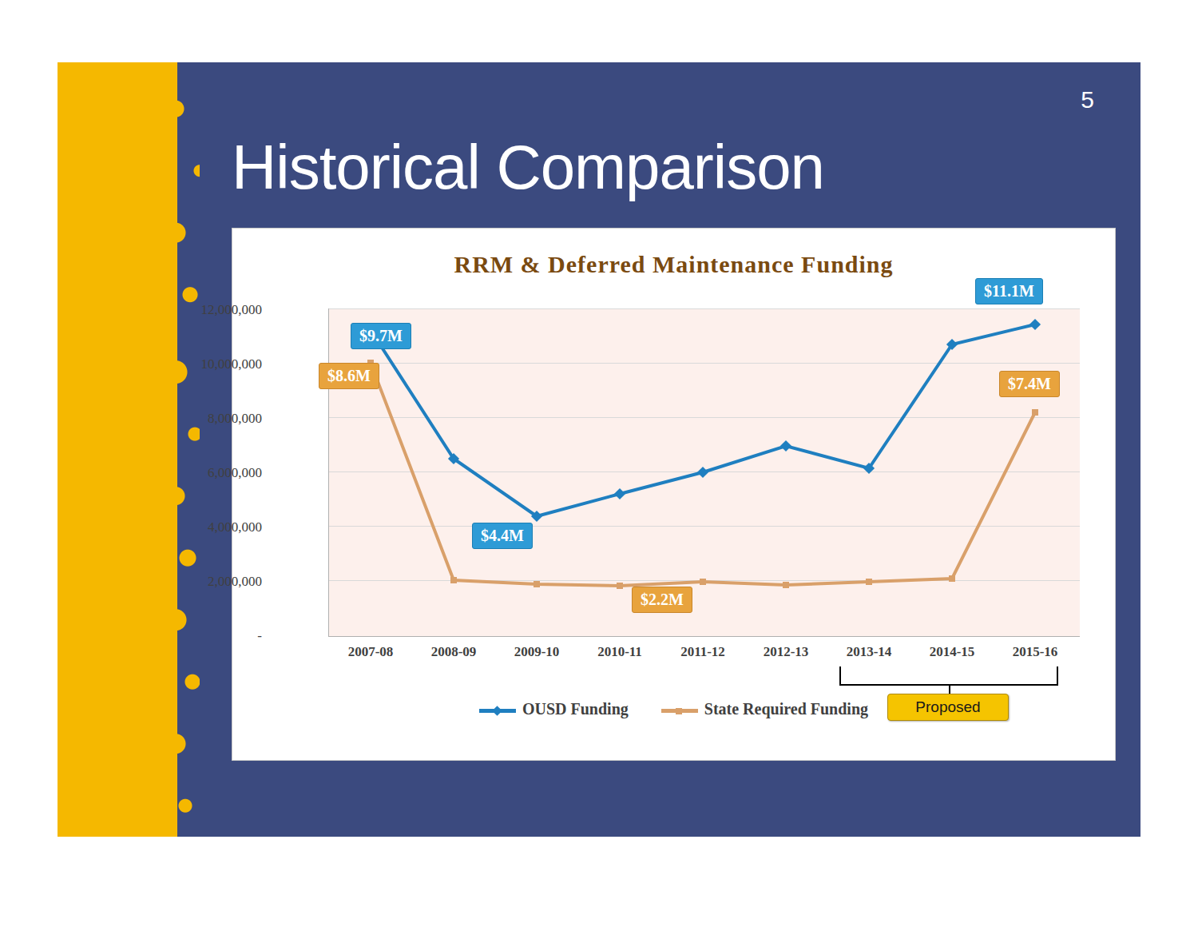5
Historical Comparison
RRM & Deferred Maintenance Funding
12,000,000
10,000,000
8,000,000
6,000,000
4,000,000
2,000,000
-
$11.1M
$9.7M
$8.6M
$7.4M
$4.4M
$2.2M
2007-08
2008-09
2009-10
2010-11
2011-12
2012-13
2013-14
2014-15
2015-16
Proposed
OUSD Funding State Required Funding